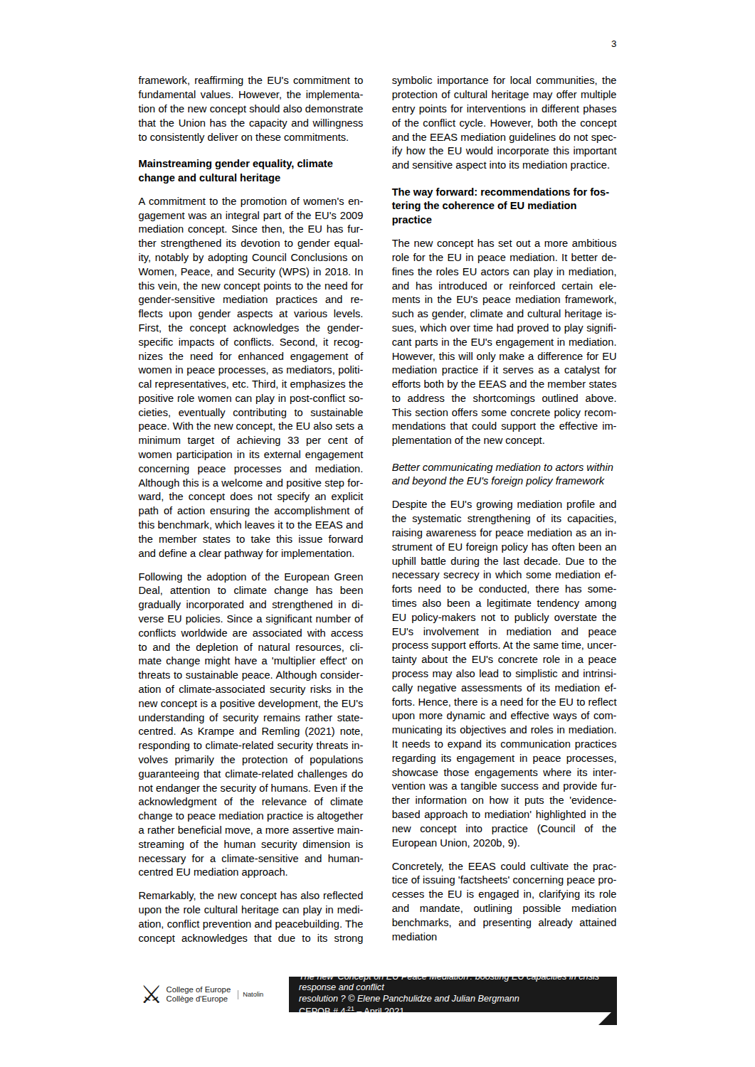3
framework, reaffirming the EU's commitment to fundamental values. However, the implementation of the new concept should also demonstrate that the Union has the capacity and willingness to consistently deliver on these commitments.
Mainstreaming gender equality, climate change and cultural heritage
A commitment to the promotion of women's engagement was an integral part of the EU's 2009 mediation concept. Since then, the EU has further strengthened its devotion to gender equality, notably by adopting Council Conclusions on Women, Peace, and Security (WPS) in 2018. In this vein, the new concept points to the need for gender-sensitive mediation practices and reflects upon gender aspects at various levels. First, the concept acknowledges the gender-specific impacts of conflicts. Second, it recognizes the need for enhanced engagement of women in peace processes, as mediators, political representatives, etc. Third, it emphasizes the positive role women can play in post-conflict societies, eventually contributing to sustainable peace. With the new concept, the EU also sets a minimum target of achieving 33 per cent of women participation in its external engagement concerning peace processes and mediation. Although this is a welcome and positive step forward, the concept does not specify an explicit path of action ensuring the accomplishment of this benchmark, which leaves it to the EEAS and the member states to take this issue forward and define a clear pathway for implementation.
Following the adoption of the European Green Deal, attention to climate change has been gradually incorporated and strengthened in diverse EU policies. Since a significant number of conflicts worldwide are associated with access to and the depletion of natural resources, climate change might have a 'multiplier effect' on threats to sustainable peace. Although consideration of climate-associated security risks in the new concept is a positive development, the EU's understanding of security remains rather state-centred. As Krampe and Remling (2021) note, responding to climate-related security threats involves primarily the protection of populations guaranteeing that climate-related challenges do not endanger the security of humans. Even if the acknowledgment of the relevance of climate change to peace mediation practice is altogether a rather beneficial move, a more assertive mainstreaming of the human security dimension is necessary for a climate-sensitive and human-centred EU mediation approach.
Remarkably, the new concept has also reflected upon the role cultural heritage can play in mediation, conflict prevention and peacebuilding. The concept acknowledges that due to its strong symbolic importance for local communities, the protection of cultural heritage may offer multiple entry points for interventions in different phases of the conflict cycle. However, both the concept and the EEAS mediation guidelines do not specify how the EU would incorporate this important and sensitive aspect into its mediation practice.
The way forward: recommendations for fostering the coherence of EU mediation practice
The new concept has set out a more ambitious role for the EU in peace mediation. It better defines the roles EU actors can play in mediation, and has introduced or reinforced certain elements in the EU's peace mediation framework, such as gender, climate and cultural heritage issues, which over time had proved to play significant parts in the EU's engagement in mediation. However, this will only make a difference for EU mediation practice if it serves as a catalyst for efforts both by the EEAS and the member states to address the shortcomings outlined above. This section offers some concrete policy recommendations that could support the effective implementation of the new concept.
Better communicating mediation to actors within and beyond the EU's foreign policy framework
Despite the EU's growing mediation profile and the systematic strengthening of its capacities, raising awareness for peace mediation as an instrument of EU foreign policy has often been an uphill battle during the last decade. Due to the necessary secrecy in which some mediation efforts need to be conducted, there has sometimes also been a legitimate tendency among EU policy-makers not to publicly overstate the EU's involvement in mediation and peace process support efforts. At the same time, uncertainty about the EU's concrete role in a peace process may also lead to simplistic and intrinsically negative assessments of its mediation efforts. Hence, there is a need for the EU to reflect upon more dynamic and effective ways of communicating its objectives and roles in mediation. It needs to expand its communication practices regarding its engagement in peace processes, showcase those engagements where its intervention was a tangible success and provide further information on how it puts the 'evidence-based approach to mediation' highlighted in the new concept into practice (Council of the European Union, 2020b, 9).
Concretely, the EEAS could cultivate the practice of issuing 'factsheets' concerning peace processes the EU is engaged in, clarifying its role and mandate, outlining possible mediation benchmarks, and presenting already attained mediation
The new 'Concept on EU Peace Mediation': boosting EU capacities in crisis response and conflict
resolution ? © Elene Panchulidze and Julian Bergmann
CEPOB # 4.21 – April 2021
⚔
College of Europe
Collège d'Europe
Natolin